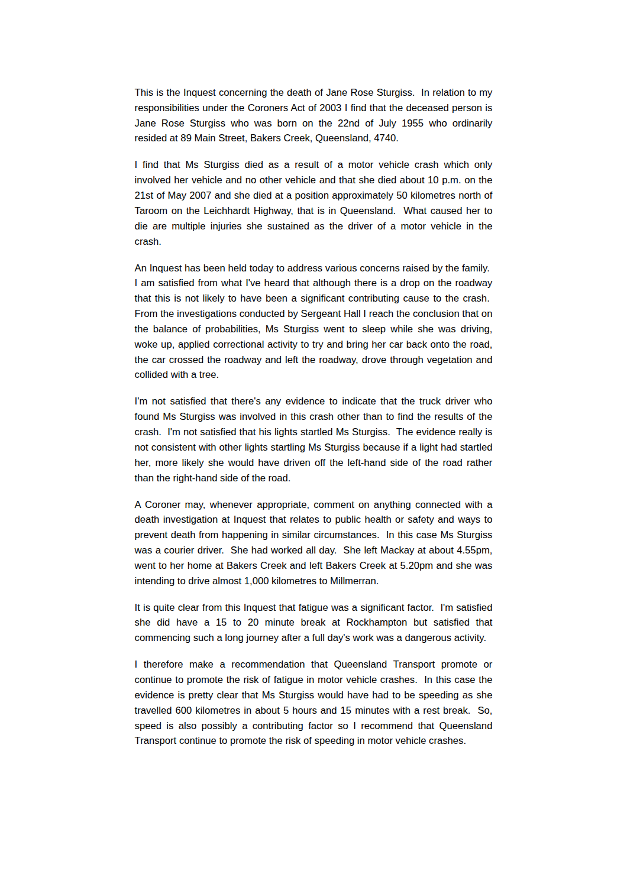This is the Inquest concerning the death of Jane Rose Sturgiss. In relation to my responsibilities under the Coroners Act of 2003 I find that the deceased person is Jane Rose Sturgiss who was born on the 22nd of July 1955 who ordinarily resided at 89 Main Street, Bakers Creek, Queensland, 4740.
I find that Ms Sturgiss died as a result of a motor vehicle crash which only involved her vehicle and no other vehicle and that she died about 10 p.m. on the 21st of May 2007 and she died at a position approximately 50 kilometres north of Taroom on the Leichhardt Highway, that is in Queensland. What caused her to die are multiple injuries she sustained as the driver of a motor vehicle in the crash.
An Inquest has been held today to address various concerns raised by the family. I am satisfied from what I've heard that although there is a drop on the roadway that this is not likely to have been a significant contributing cause to the crash. From the investigations conducted by Sergeant Hall I reach the conclusion that on the balance of probabilities, Ms Sturgiss went to sleep while she was driving, woke up, applied correctional activity to try and bring her car back onto the road, the car crossed the roadway and left the roadway, drove through vegetation and collided with a tree.
I'm not satisfied that there's any evidence to indicate that the truck driver who found Ms Sturgiss was involved in this crash other than to find the results of the crash. I'm not satisfied that his lights startled Ms Sturgiss. The evidence really is not consistent with other lights startling Ms Sturgiss because if a light had startled her, more likely she would have driven off the left-hand side of the road rather than the right-hand side of the road.
A Coroner may, whenever appropriate, comment on anything connected with a death investigation at Inquest that relates to public health or safety and ways to prevent death from happening in similar circumstances. In this case Ms Sturgiss was a courier driver. She had worked all day. She left Mackay at about 4.55pm, went to her home at Bakers Creek and left Bakers Creek at 5.20pm and she was intending to drive almost 1,000 kilometres to Millmerran.
It is quite clear from this Inquest that fatigue was a significant factor. I'm satisfied she did have a 15 to 20 minute break at Rockhampton but satisfied that commencing such a long journey after a full day's work was a dangerous activity.
I therefore make a recommendation that Queensland Transport promote or continue to promote the risk of fatigue in motor vehicle crashes. In this case the evidence is pretty clear that Ms Sturgiss would have had to be speeding as she travelled 600 kilometres in about 5 hours and 15 minutes with a rest break. So, speed is also possibly a contributing factor so I recommend that Queensland Transport continue to promote the risk of speeding in motor vehicle crashes.